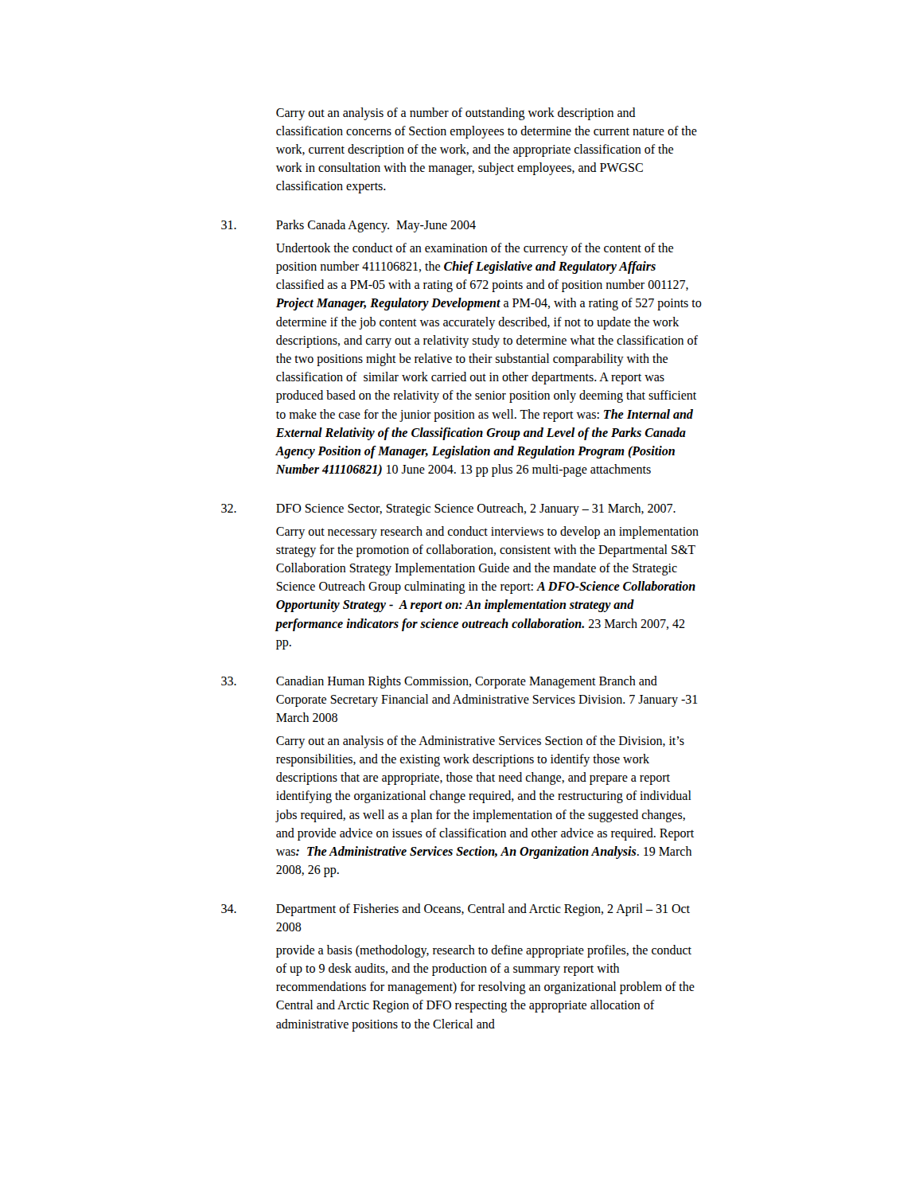Carry out an analysis of a number of outstanding work description and classification concerns of Section employees to determine the current nature of the work, current description of the work, and the appropriate classification of the work in consultation with the manager, subject employees, and PWGSC classification experts.
31.
Parks Canada Agency. May-June 2004
Undertook the conduct of an examination of the currency of the content of the position number 411106821, the Chief Legislative and Regulatory Affairs classified as a PM-05 with a rating of 672 points and of position number 001127, Project Manager, Regulatory Development a PM-04, with a rating of 527 points to determine if the job content was accurately described, if not to update the work descriptions, and carry out a relativity study to determine what the classification of the two positions might be relative to their substantial comparability with the classification of similar work carried out in other departments. A report was produced based on the relativity of the senior position only deeming that sufficient to make the case for the junior position as well. The report was: The Internal and External Relativity of the Classification Group and Level of the Parks Canada Agency Position of Manager, Legislation and Regulation Program (Position Number 411106821) 10 June 2004. 13 pp plus 26 multi-page attachments
32.
DFO Science Sector, Strategic Science Outreach, 2 January – 31 March, 2007.
Carry out necessary research and conduct interviews to develop an implementation strategy for the promotion of collaboration, consistent with the Departmental S&T Collaboration Strategy Implementation Guide and the mandate of the Strategic Science Outreach Group culminating in the report: A DFO-Science Collaboration Opportunity Strategy - A report on: An implementation strategy and performance indicators for science outreach collaboration. 23 March 2007, 42 pp.
33.
Canadian Human Rights Commission, Corporate Management Branch and Corporate Secretary Financial and Administrative Services Division. 7 January -31 March 2008
Carry out an analysis of the Administrative Services Section of the Division, it’s responsibilities, and the existing work descriptions to identify those work descriptions that are appropriate, those that need change, and prepare a report identifying the organizational change required, and the restructuring of individual jobs required, as well as a plan for the implementation of the suggested changes, and provide advice on issues of classification and other advice as required. Report was: The Administrative Services Section, An Organization Analysis. 19 March 2008, 26 pp.
34.
Department of Fisheries and Oceans, Central and Arctic Region, 2 April – 31 Oct 2008
provide a basis (methodology, research to define appropriate profiles, the conduct of up to 9 desk audits, and the production of a summary report with recommendations for management) for resolving an organizational problem of the Central and Arctic Region of DFO respecting the appropriate allocation of administrative positions to the Clerical and